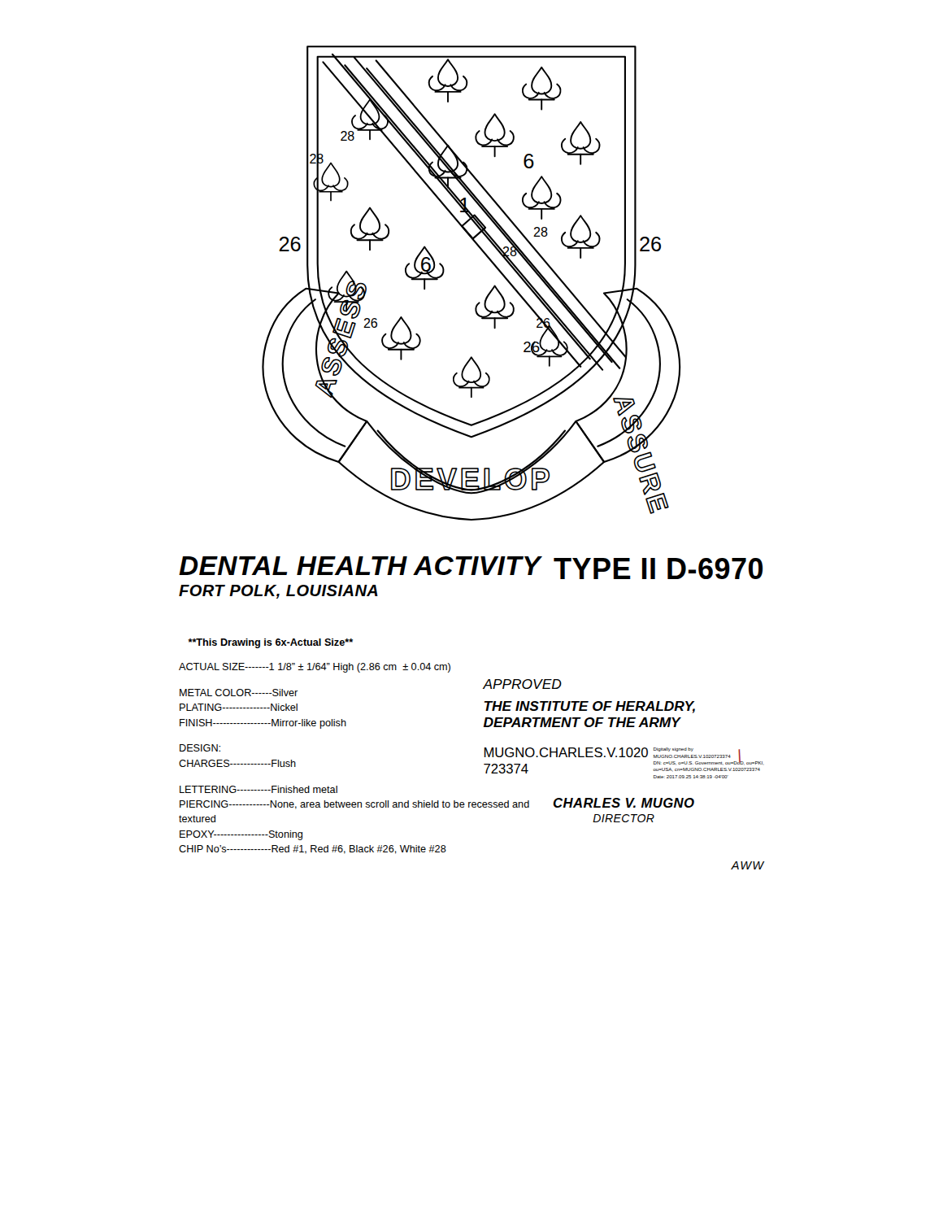ASSESS ASSURE DEVELOP 28 28 6 1 28 28 6 26 26 26 26 26
DENTAL HEALTH ACTIVITY
FORT POLK, LOUISIANA
TYPE II D-6970
**This Drawing is 6x-Actual Size**
ACTUAL SIZE-------1 1/8” ± 1/64” High (2.86 cm ± 0.04 cm)
METAL COLOR------Silver
PLATING--------------Nickel
FINISH-----------------Mirror-like polish
DESIGN:
CHARGES------------Flush
LETTERING----------Finished metal
PIERCING------------None, area between scroll and shield to be recessed and textured
EPOXY----------------Stoning
CHIP No’s-------------Red #1, Red #6, Black #26, White #28
APPROVED
THE INSTITUTE OF HERALDRY,
DEPARTMENT OF THE ARMY
MUGNO.CHARLES.V.1020
723374
Digitally signed by MUGNO.CHARLES.V.1020723374
DN: c=US, o=U.S. Government, ou=DoD, ou=PKI,
ou=USA, cn=MUGNO.CHARLES.V.1020723374
Date: 2017.09.25 14:38:19 -04'00'
/
CHARLES V. MUGNO
DIRECTOR
AWW